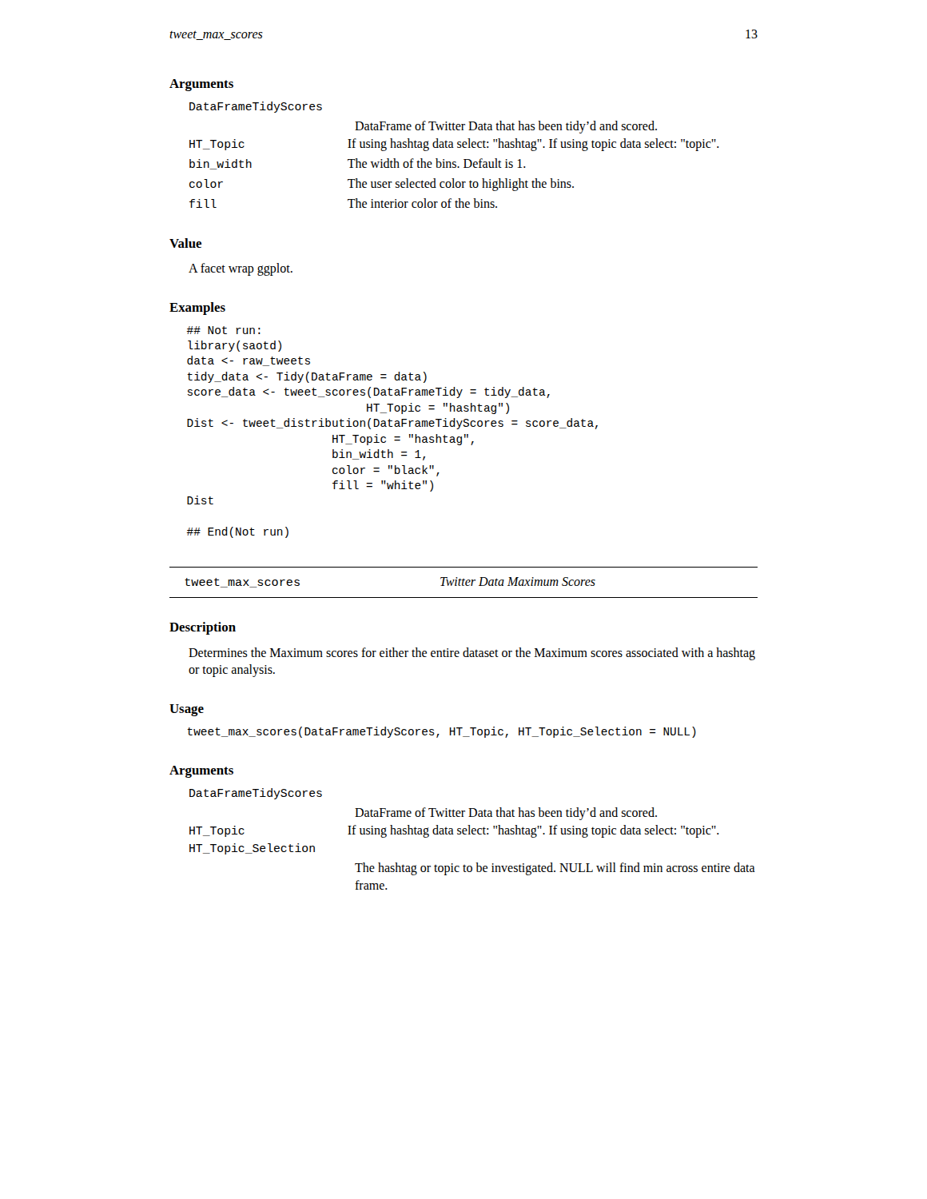tweet_max_scores 13
Arguments
DataFrameTidyScores
DataFrame of Twitter Data that has been tidy’d and scored.
HT_Topic If using hashtag data select: "hashtag". If using topic data select: "topic".
bin_width The width of the bins. Default is 1.
color The user selected color to highlight the bins.
fill The interior color of the bins.
Value
A facet wrap ggplot.
Examples
## Not run: 
library(saotd)
data <- raw_tweets
tidy_data <- Tidy(DataFrame = data)
score_data <- tweet_scores(DataFrameTidy = tidy_data,
                          HT_Topic = "hashtag")
Dist <- tweet_distribution(DataFrameTidyScores = score_data,
                     HT_Topic = "hashtag",
                     bin_width = 1,
                     color = "black",
                     fill = "white")
Dist

## End(Not run)
tweet_max_scores Twitter Data Maximum Scores
Description
Determines the Maximum scores for either the entire dataset or the Maximum scores associated with a hashtag or topic analysis.
Usage
tweet_max_scores(DataFrameTidyScores, HT_Topic, HT_Topic_Selection = NULL)
Arguments
DataFrameTidyScores
DataFrame of Twitter Data that has been tidy’d and scored.
HT_Topic If using hashtag data select: "hashtag". If using topic data select: "topic".
HT_Topic_Selection
The hashtag or topic to be investigated. NULL will find min across entire data frame.